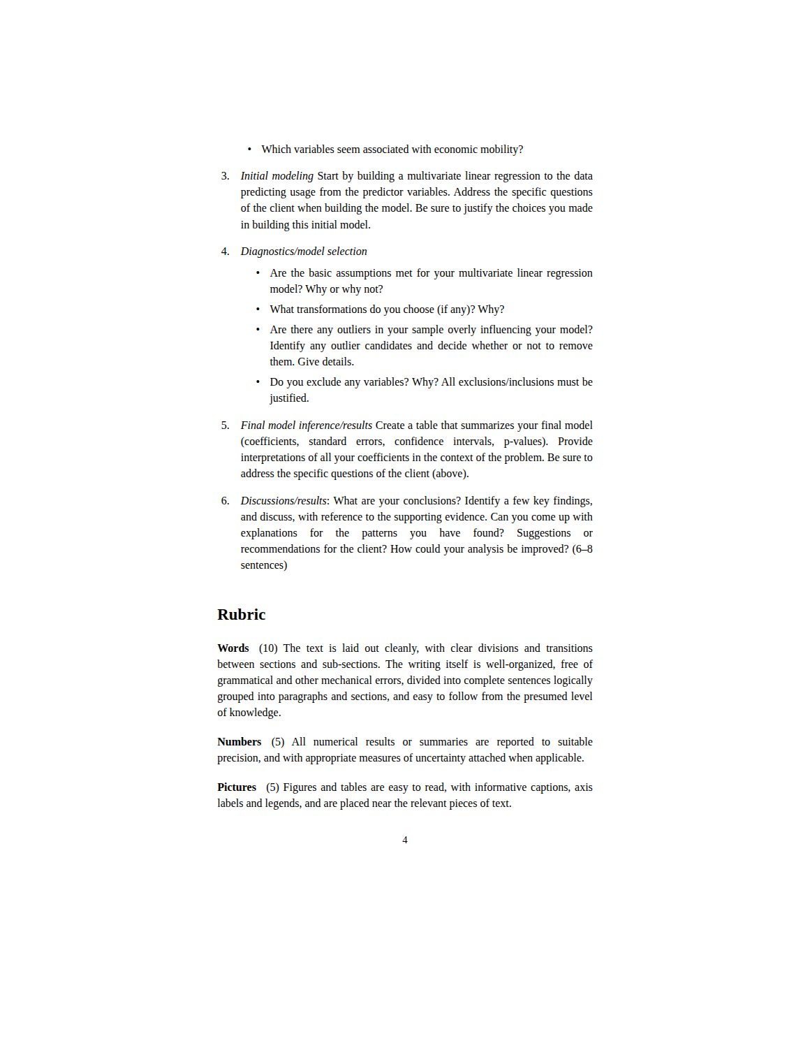Which variables seem associated with economic mobility?
Initial modeling Start by building a multivariate linear regression to the data predicting usage from the predictor variables. Address the specific questions of the client when building the model. Be sure to justify the choices you made in building this initial model.
Diagnostics/model selection
Are the basic assumptions met for your multivariate linear regression model? Why or why not?
What transformations do you choose (if any)? Why?
Are there any outliers in your sample overly influencing your model? Identify any outlier candidates and decide whether or not to remove them. Give details.
Do you exclude any variables? Why? All exclusions/inclusions must be justified.
Final model inference/results Create a table that summarizes your final model (coefficients, standard errors, confidence intervals, p-values). Provide interpretations of all your coefficients in the context of the problem. Be sure to address the specific questions of the client (above).
Discussions/results: What are your conclusions? Identify a few key findings, and discuss, with reference to the supporting evidence. Can you come up with explanations for the patterns you have found? Suggestions or recommendations for the client? How could your analysis be improved? (6–8 sentences)
Rubric
Words(10) The text is laid out cleanly, with clear divisions and transitions between sections and sub-sections. The writing itself is well-organized, free of grammatical and other mechanical errors, divided into complete sentences logically grouped into paragraphs and sections, and easy to follow from the presumed level of knowledge.
Numbers(5) All numerical results or summaries are reported to suitable precision, and with appropriate measures of uncertainty attached when applicable.
Pictures(5) Figures and tables are easy to read, with informative captions, axis labels and legends, and are placed near the relevant pieces of text.
4